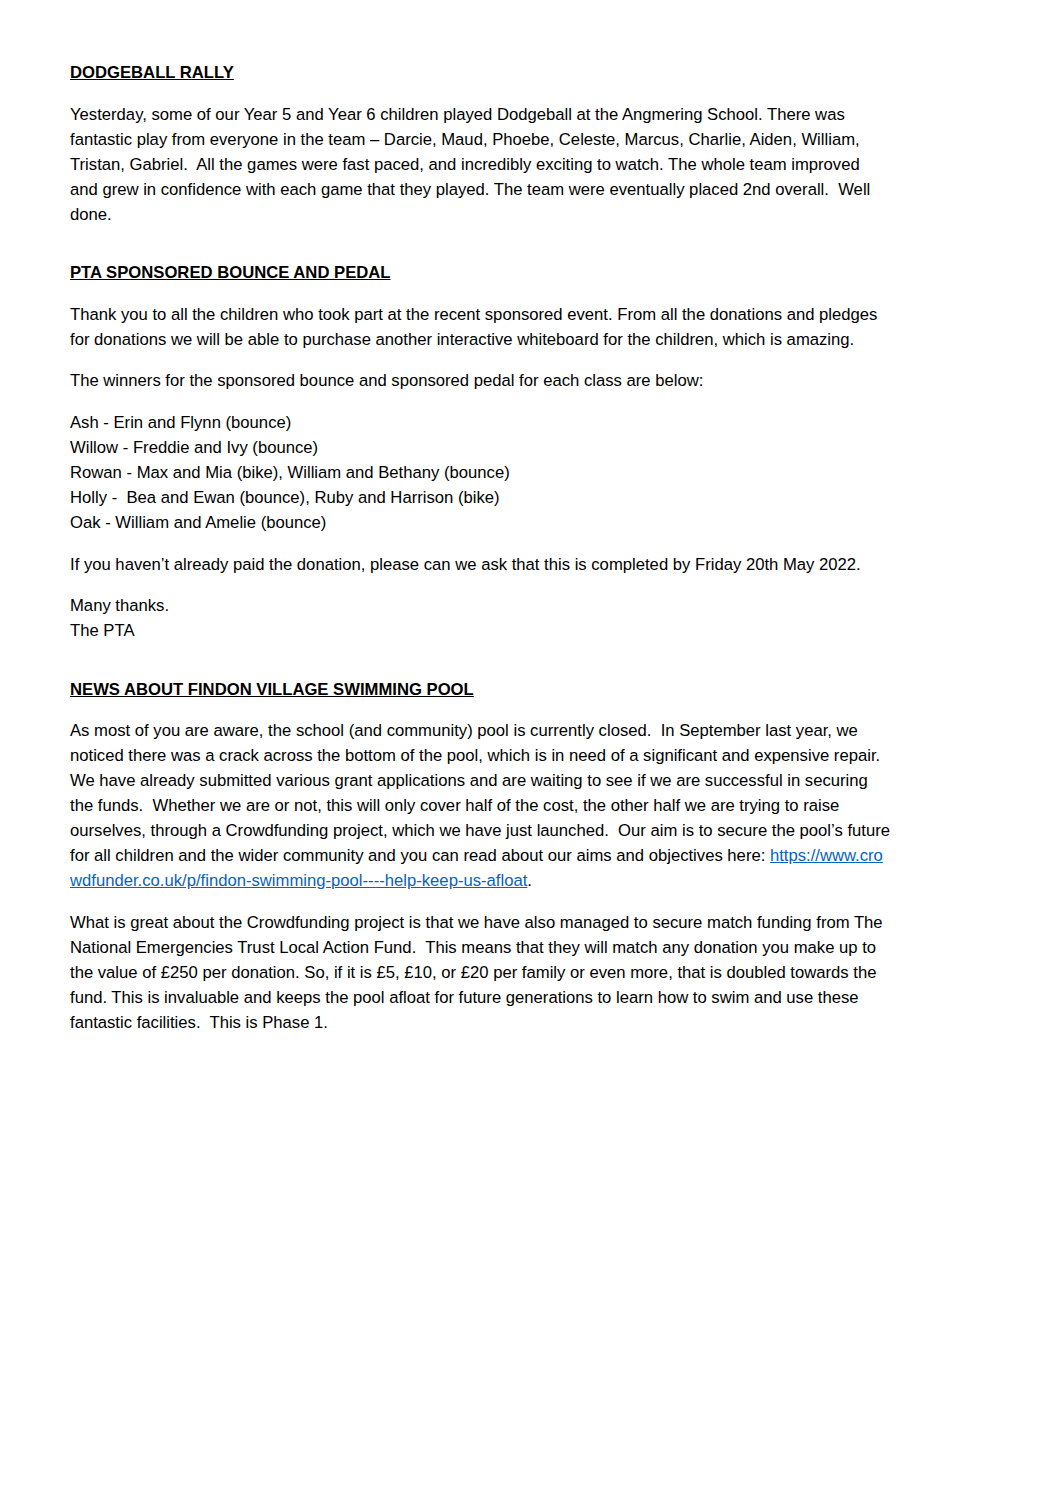DODGEBALL RALLY
Yesterday, some of our Year 5 and Year 6 children played Dodgeball at the Angmering School. There was fantastic play from everyone in the team – Darcie, Maud, Phoebe, Celeste, Marcus, Charlie, Aiden, William, Tristan, Gabriel. All the games were fast paced, and incredibly exciting to watch. The whole team improved and grew in confidence with each game that they played. The team were eventually placed 2nd overall. Well done.
PTA SPONSORED BOUNCE AND PEDAL
Thank you to all the children who took part at the recent sponsored event. From all the donations and pledges for donations we will be able to purchase another interactive whiteboard for the children, which is amazing.
The winners for the sponsored bounce and sponsored pedal for each class are below:
Ash - Erin and Flynn (bounce)
Willow - Freddie and Ivy (bounce)
Rowan - Max and Mia (bike), William and Bethany (bounce)
Holly - Bea and Ewan (bounce), Ruby and Harrison (bike)
Oak - William and Amelie (bounce)
If you haven’t already paid the donation, please can we ask that this is completed by Friday 20th May 2022.
Many thanks.
The PTA
NEWS ABOUT FINDON VILLAGE SWIMMING POOL
As most of you are aware, the school (and community) pool is currently closed. In September last year, we noticed there was a crack across the bottom of the pool, which is in need of a significant and expensive repair. We have already submitted various grant applications and are waiting to see if we are successful in securing the funds. Whether we are or not, this will only cover half of the cost, the other half we are trying to raise ourselves, through a Crowdfunding project, which we have just launched. Our aim is to secure the pool’s future for all children and the wider community and you can read about our aims and objectives here: https://www.crowdfunder.co.uk/p/findon-swimming-pool----help-keep-us-afloat.
What is great about the Crowdfunding project is that we have also managed to secure match funding from The National Emergencies Trust Local Action Fund. This means that they will match any donation you make up to the value of £250 per donation. So, if it is £5, £10, or £20 per family or even more, that is doubled towards the fund. This is invaluable and keeps the pool afloat for future generations to learn how to swim and use these fantastic facilities. This is Phase 1.